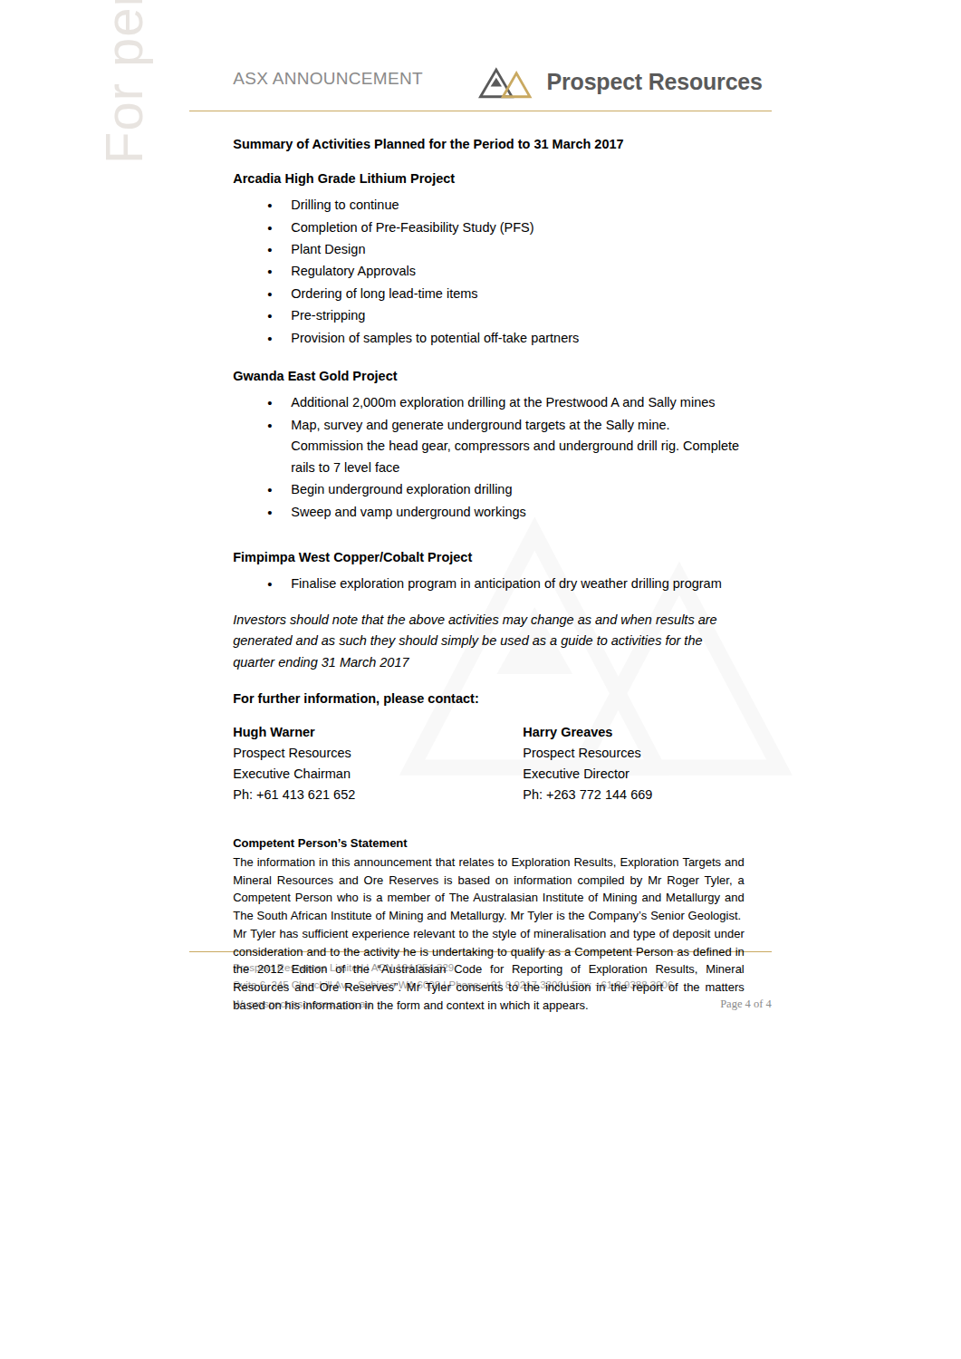For personal use only
ASX ANNOUNCEMENT
Prospect Resources
Summary of Activities Planned for the Period to 31 March 2017
Arcadia High Grade Lithium Project
Drilling to continue
Completion of Pre-Feasibility Study (PFS)
Plant Design
Regulatory Approvals
Ordering of long lead-time items
Pre-stripping
Provision of samples to potential off-take partners
Gwanda East Gold Project
Additional 2,000m exploration drilling at the Prestwood A and Sally mines
Map, survey and generate underground targets at the Sally mine. Commission the head gear, compressors and underground drill rig. Complete rails to 7 level face
Begin underground exploration drilling
Sweep and vamp underground workings
Fimpimpa West Copper/Cobalt Project
Finalise exploration program in anticipation of dry weather drilling program
Investors should note that the above activities may change as and when results are generated and as such they should simply be used as a guide to activities for the quarter ending 31 March 2017
For further information, please contact:
| Hugh Warner | Harry Greaves |
| Prospect Resources | Prospect Resources |
| Executive Chairman | Executive Director |
| Ph: +61 413 621 652 | Ph: +263 772 144 669 |
Competent Person’s Statement
The information in this announcement that relates to Exploration Results, Exploration Targets and Mineral Resources and Ore Reserves is based on information compiled by Mr Roger Tyler, a Competent Person who is a member of The Australasian Institute of Mining and Metallurgy and The South African Institute of Mining and Metallurgy. Mr Tyler is the Company’s Senior Geologist. Mr Tyler has sufficient experience relevant to the style of mineralisation and type of deposit under consideration and to the activity he is undertaking to qualify as a Competent Person as defined in the 2012 Edition of the “Australasian Code for Reporting of Exploration Results, Mineral Resources and Ore Reserves”. Mr Tyler consents to the inclusion in the report of the matters based on his information in the form and context in which it appears.
Prospect Resources Limited | ACN 124 354 329
Suite 6, 245 Churchill Ave. Subiaco WA 6008 | Phone: +61 8 9217 3300 | Fax: +61 8 9388 3006
W: prospectresources.com.au Page 4 of 4